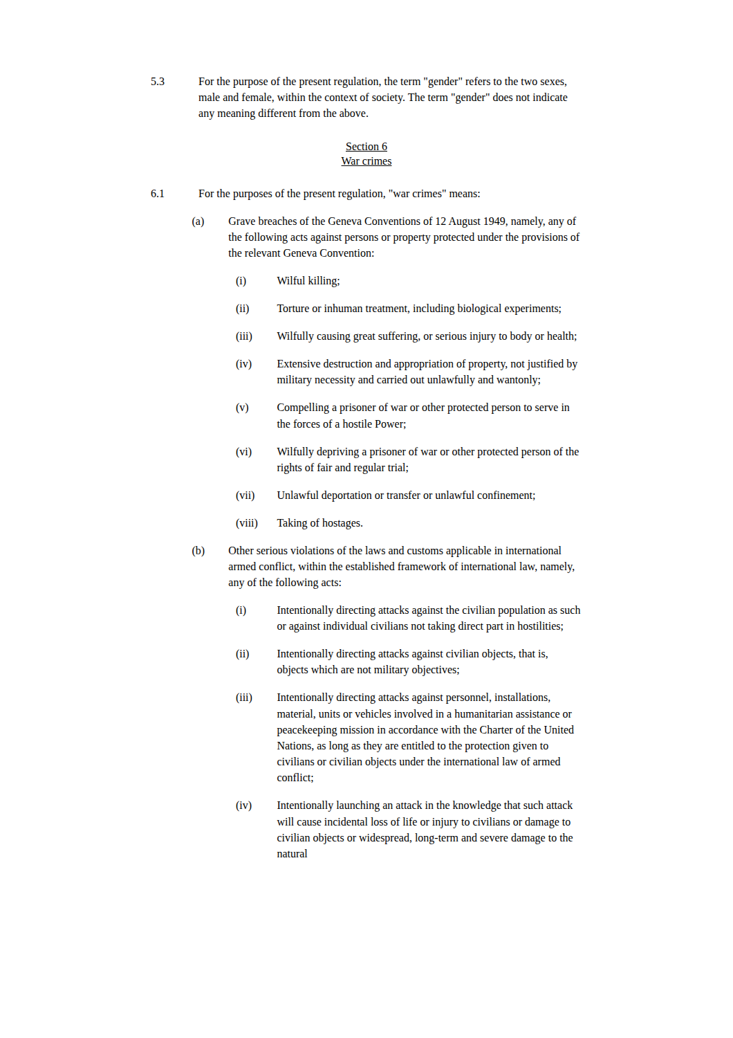5.3
For the purpose of the present regulation, the term "gender" refers to the two sexes, male and female, within the context of society. The term "gender" does not indicate any meaning different from the above.
Section 6 War crimes
6.1
For the purposes of the present regulation, "war crimes" means:
(a)
Grave breaches of the Geneva Conventions of 12 August 1949, namely, any of the following acts against persons or property protected under the provisions of the relevant Geneva Convention:
(i)
Wilful killing;
(ii)
Torture or inhuman treatment, including biological experiments;
(iii)
Wilfully causing great suffering, or serious injury to body or health;
(iv)
Extensive destruction and appropriation of property, not justified by military necessity and carried out unlawfully and wantonly;
(v)
Compelling a prisoner of war or other protected person to serve in the forces of a hostile Power;
(vi)
Wilfully depriving a prisoner of war or other protected person of the rights of fair and regular trial;
(vii)
Unlawful deportation or transfer or unlawful confinement;
(viii)
Taking of hostages.
(b)
Other serious violations of the laws and customs applicable in international armed conflict, within the established framework of international law, namely, any of the following acts:
(i)
Intentionally directing attacks against the civilian population as such or against individual civilians not taking direct part in hostilities;
(ii)
Intentionally directing attacks against civilian objects, that is, objects which are not military objectives;
(iii)
Intentionally directing attacks against personnel, installations, material, units or vehicles involved in a humanitarian assistance or peacekeeping mission in accordance with the Charter of the United Nations, as long as they are entitled to the protection given to civilians or civilian objects under the international law of armed conflict;
(iv)
Intentionally launching an attack in the knowledge that such attack will cause incidental loss of life or injury to civilians or damage to civilian objects or widespread, long-term and severe damage to the natural